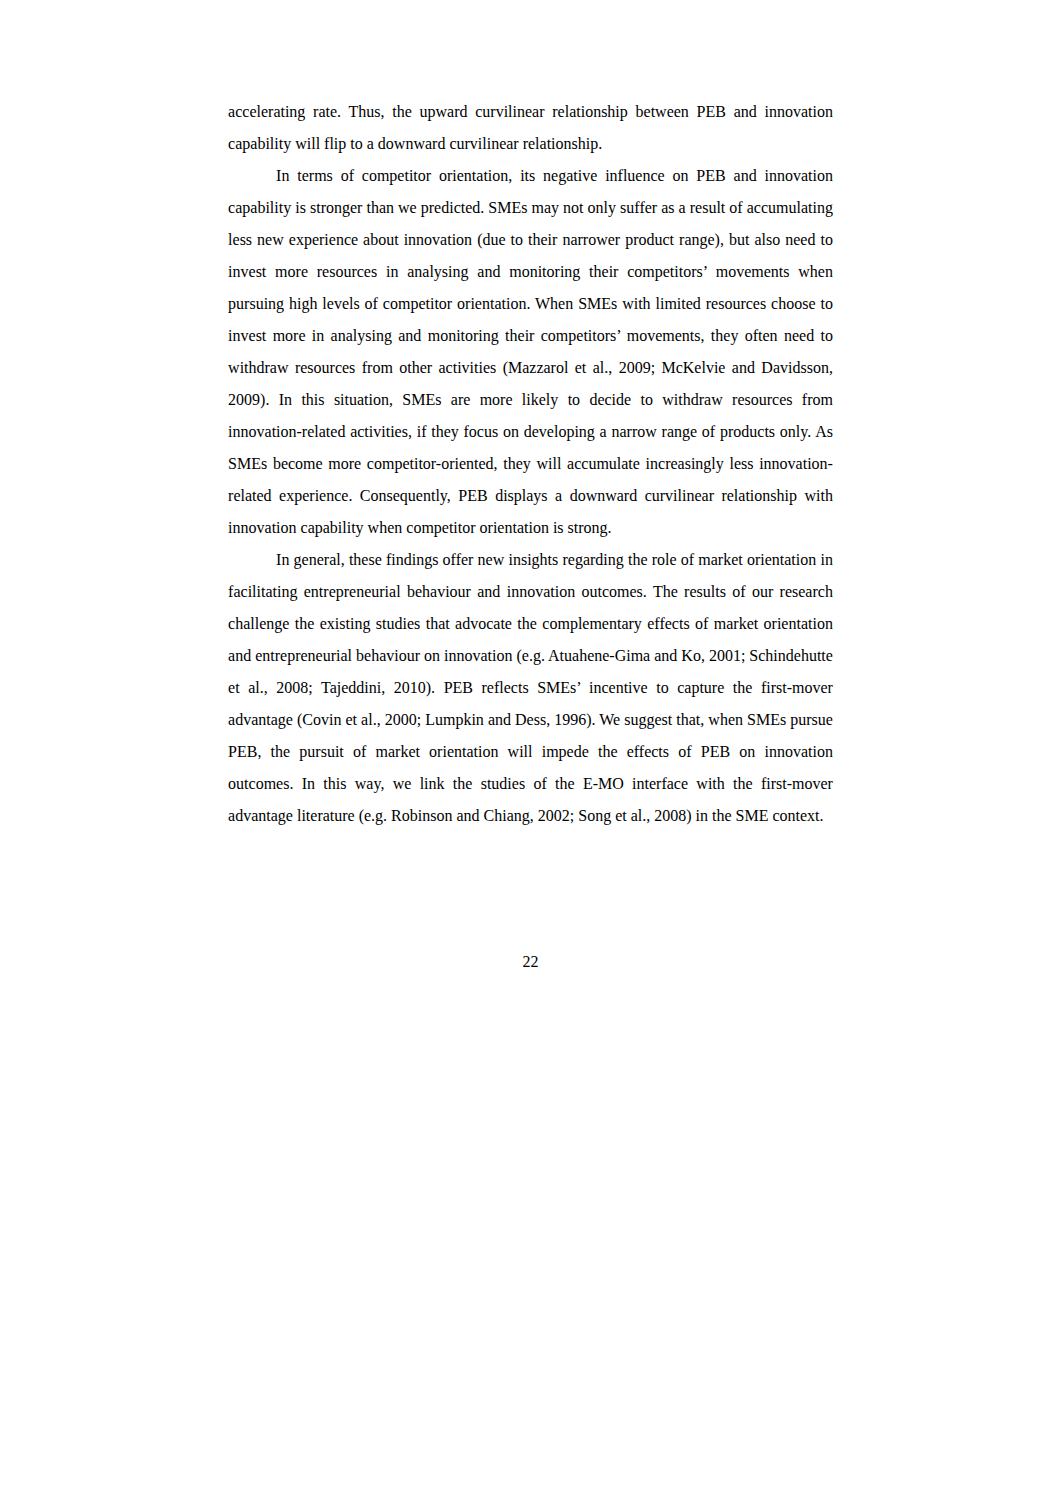accelerating rate. Thus, the upward curvilinear relationship between PEB and innovation capability will flip to a downward curvilinear relationship.
In terms of competitor orientation, its negative influence on PEB and innovation capability is stronger than we predicted. SMEs may not only suffer as a result of accumulating less new experience about innovation (due to their narrower product range), but also need to invest more resources in analysing and monitoring their competitors’ movements when pursuing high levels of competitor orientation. When SMEs with limited resources choose to invest more in analysing and monitoring their competitors’ movements, they often need to withdraw resources from other activities (Mazzarol et al., 2009; McKelvie and Davidsson, 2009). In this situation, SMEs are more likely to decide to withdraw resources from innovation-related activities, if they focus on developing a narrow range of products only. As SMEs become more competitor-oriented, they will accumulate increasingly less innovation-related experience. Consequently, PEB displays a downward curvilinear relationship with innovation capability when competitor orientation is strong.
In general, these findings offer new insights regarding the role of market orientation in facilitating entrepreneurial behaviour and innovation outcomes. The results of our research challenge the existing studies that advocate the complementary effects of market orientation and entrepreneurial behaviour on innovation (e.g. Atuahene-Gima and Ko, 2001; Schindehutte et al., 2008; Tajeddini, 2010). PEB reflects SMEs’ incentive to capture the first-mover advantage (Covin et al., 2000; Lumpkin and Dess, 1996). We suggest that, when SMEs pursue PEB, the pursuit of market orientation will impede the effects of PEB on innovation outcomes. In this way, we link the studies of the E-MO interface with the first-mover advantage literature (e.g. Robinson and Chiang, 2002; Song et al., 2008) in the SME context.
22